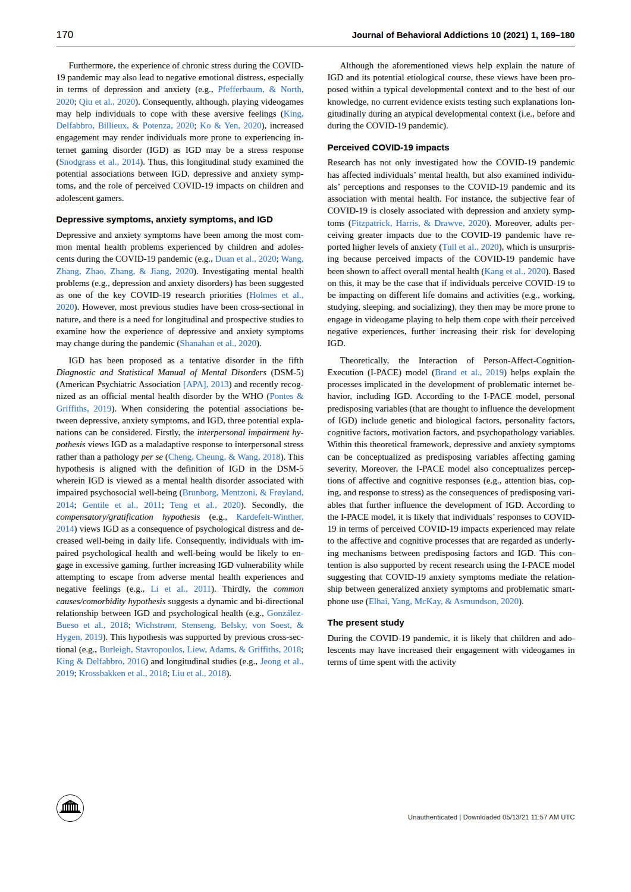170
Journal of Behavioral Addictions 10 (2021) 1, 169–180
Furthermore, the experience of chronic stress during the COVID-19 pandemic may also lead to negative emotional distress, especially in terms of depression and anxiety (e.g., Pfefferbaum, & North, 2020; Qiu et al., 2020). Consequently, although, playing videogames may help individuals to cope with these aversive feelings (King, Delfabbro, Billieux, & Potenza, 2020; Ko & Yen, 2020), increased engagement may render individuals more prone to experiencing internet gaming disorder (IGD) as IGD may be a stress response (Snodgrass et al., 2014). Thus, this longitudinal study examined the potential associations between IGD, depressive and anxiety symptoms, and the role of perceived COVID-19 impacts on children and adolescent gamers.
Depressive symptoms, anxiety symptoms, and IGD
Depressive and anxiety symptoms have been among the most common mental health problems experienced by children and adolescents during the COVID-19 pandemic (e.g., Duan et al., 2020; Wang, Zhang, Zhao, Zhang, & Jiang, 2020). Investigating mental health problems (e.g., depression and anxiety disorders) has been suggested as one of the key COVID-19 research priorities (Holmes et al., 2020). However, most previous studies have been cross-sectional in nature, and there is a need for longitudinal and prospective studies to examine how the experience of depressive and anxiety symptoms may change during the pandemic (Shanahan et al., 2020).
IGD has been proposed as a tentative disorder in the fifth Diagnostic and Statistical Manual of Mental Disorders (DSM-5) (American Psychiatric Association [APA], 2013) and recently recognized as an official mental health disorder by the WHO (Pontes & Griffiths, 2019). When considering the potential associations between depressive, anxiety symptoms, and IGD, three potential explanations can be considered. Firstly, the interpersonal impairment hypothesis views IGD as a maladaptive response to interpersonal stress rather than a pathology per se (Cheng, Cheung, & Wang, 2018). This hypothesis is aligned with the definition of IGD in the DSM-5 wherein IGD is viewed as a mental health disorder associated with impaired psychosocial well-being (Brunborg, Mentzoni, & Frøyland, 2014; Gentile et al., 2011; Teng et al., 2020). Secondly, the compensatory/gratification hypothesis (e.g., Kardefelt-Winther, 2014) views IGD as a consequence of psychological distress and decreased well-being in daily life. Consequently, individuals with impaired psychological health and well-being would be likely to engage in excessive gaming, further increasing IGD vulnerability while attempting to escape from adverse mental health experiences and negative feelings (e.g., Li et al., 2011). Thirdly, the common causes/comorbidity hypothesis suggests a dynamic and bi-directional relationship between IGD and psychological health (e.g., González-Bueso et al., 2018; Wichstrøm, Stenseng, Belsky, von Soest, & Hygen, 2019). This hypothesis was supported by previous cross-sectional (e.g., Burleigh, Stavropoulos, Liew, Adams, & Griffiths, 2018; King & Delfabbro, 2016) and longitudinal studies (e.g., Jeong et al., 2019; Krossbakken et al., 2018; Liu et al., 2018).
Although the aforementioned views help explain the nature of IGD and its potential etiological course, these views have been proposed within a typical developmental context and to the best of our knowledge, no current evidence exists testing such explanations longitudinally during an atypical developmental context (i.e., before and during the COVID-19 pandemic).
Perceived COVID-19 impacts
Research has not only investigated how the COVID-19 pandemic has affected individuals’ mental health, but also examined individuals’ perceptions and responses to the COVID-19 pandemic and its association with mental health. For instance, the subjective fear of COVID-19 is closely associated with depression and anxiety symptoms (Fitzpatrick, Harris, & Drawve, 2020). Moreover, adults perceiving greater impacts due to the COVID-19 pandemic have reported higher levels of anxiety (Tull et al., 2020), which is unsurprising because perceived impacts of the COVID-19 pandemic have been shown to affect overall mental health (Kang et al., 2020). Based on this, it may be the case that if individuals perceive COVID-19 to be impacting on different life domains and activities (e.g., working, studying, sleeping, and socializing), they then may be more prone to engage in videogame playing to help them cope with their perceived negative experiences, further increasing their risk for developing IGD.
Theoretically, the Interaction of Person-Affect-Cognition-Execution (I-PACE) model (Brand et al., 2019) helps explain the processes implicated in the development of problematic internet behavior, including IGD. According to the I-PACE model, personal predisposing variables (that are thought to influence the development of IGD) include genetic and biological factors, personality factors, cognitive factors, motivation factors, and psychopathology variables. Within this theoretical framework, depressive and anxiety symptoms can be conceptualized as predisposing variables affecting gaming severity. Moreover, the I-PACE model also conceptualizes perceptions of affective and cognitive responses (e.g., attention bias, coping, and response to stress) as the consequences of predisposing variables that further influence the development of IGD. According to the I-PACE model, it is likely that individuals’ responses to COVID-19 in terms of perceived COVID-19 impacts experienced may relate to the affective and cognitive processes that are regarded as underlying mechanisms between predisposing factors and IGD. This contention is also supported by recent research using the I-PACE model suggesting that COVID-19 anxiety symptoms mediate the relationship between generalized anxiety symptoms and problematic smartphone use (Elhai, Yang, McKay, & Asmundson, 2020).
The present study
During the COVID-19 pandemic, it is likely that children and adolescents may have increased their engagement with videogames in terms of time spent with the activity
1828
Unauthenticated | Downloaded 05/13/21 11:57 AM UTC